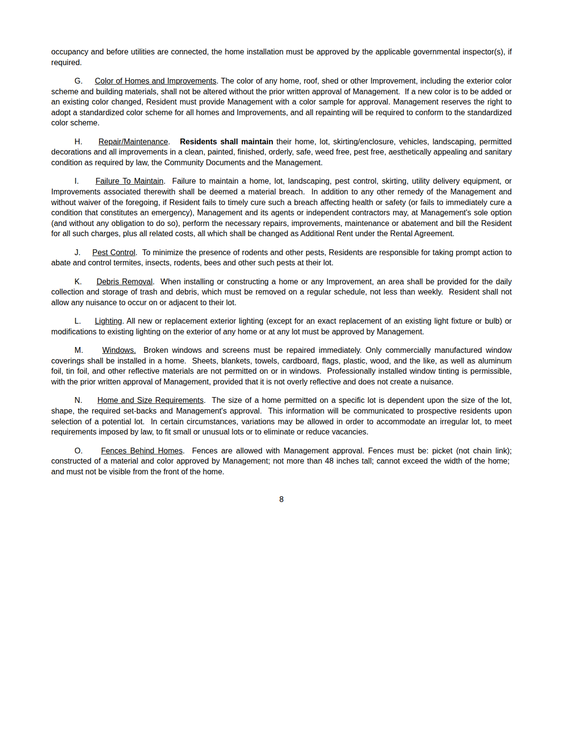occupancy and before utilities are connected, the home installation must be approved by the applicable governmental inspector(s), if required.
G. Color of Homes and Improvements. The color of any home, roof, shed or other Improvement, including the exterior color scheme and building materials, shall not be altered without the prior written approval of Management. If a new color is to be added or an existing color changed, Resident must provide Management with a color sample for approval. Management reserves the right to adopt a standardized color scheme for all homes and Improvements, and all repainting will be required to conform to the standardized color scheme.
H. Repair/Maintenance. Residents shall maintain their home, lot, skirting/enclosure, vehicles, landscaping, permitted decorations and all improvements in a clean, painted, finished, orderly, safe, weed free, pest free, aesthetically appealing and sanitary condition as required by law, the Community Documents and the Management.
I. Failure To Maintain. Failure to maintain a home, lot, landscaping, pest control, skirting, utility delivery equipment, or Improvements associated therewith shall be deemed a material breach. In addition to any other remedy of the Management and without waiver of the foregoing, if Resident fails to timely cure such a breach affecting health or safety (or fails to immediately cure a condition that constitutes an emergency), Management and its agents or independent contractors may, at Management's sole option (and without any obligation to do so), perform the necessary repairs, improvements, maintenance or abatement and bill the Resident for all such charges, plus all related costs, all which shall be changed as Additional Rent under the Rental Agreement.
J. Pest Control. To minimize the presence of rodents and other pests, Residents are responsible for taking prompt action to abate and control termites, insects, rodents, bees and other such pests at their lot.
K. Debris Removal. When installing or constructing a home or any Improvement, an area shall be provided for the daily collection and storage of trash and debris, which must be removed on a regular schedule, not less than weekly. Resident shall not allow any nuisance to occur on or adjacent to their lot.
L. Lighting. All new or replacement exterior lighting (except for an exact replacement of an existing light fixture or bulb) or modifications to existing lighting on the exterior of any home or at any lot must be approved by Management.
M. Windows. Broken windows and screens must be repaired immediately. Only commercially manufactured window coverings shall be installed in a home. Sheets, blankets, towels, cardboard, flags, plastic, wood, and the like, as well as aluminum foil, tin foil, and other reflective materials are not permitted on or in windows. Professionally installed window tinting is permissible, with the prior written approval of Management, provided that it is not overly reflective and does not create a nuisance.
N. Home and Size Requirements. The size of a home permitted on a specific lot is dependent upon the size of the lot, shape, the required set-backs and Management's approval. This information will be communicated to prospective residents upon selection of a potential lot. In certain circumstances, variations may be allowed in order to accommodate an irregular lot, to meet requirements imposed by law, to fit small or unusual lots or to eliminate or reduce vacancies.
O. Fences Behind Homes. Fences are allowed with Management approval. Fences must be: picket (not chain link); constructed of a material and color approved by Management; not more than 48 inches tall; cannot exceed the width of the home; and must not be visible from the front of the home.
8